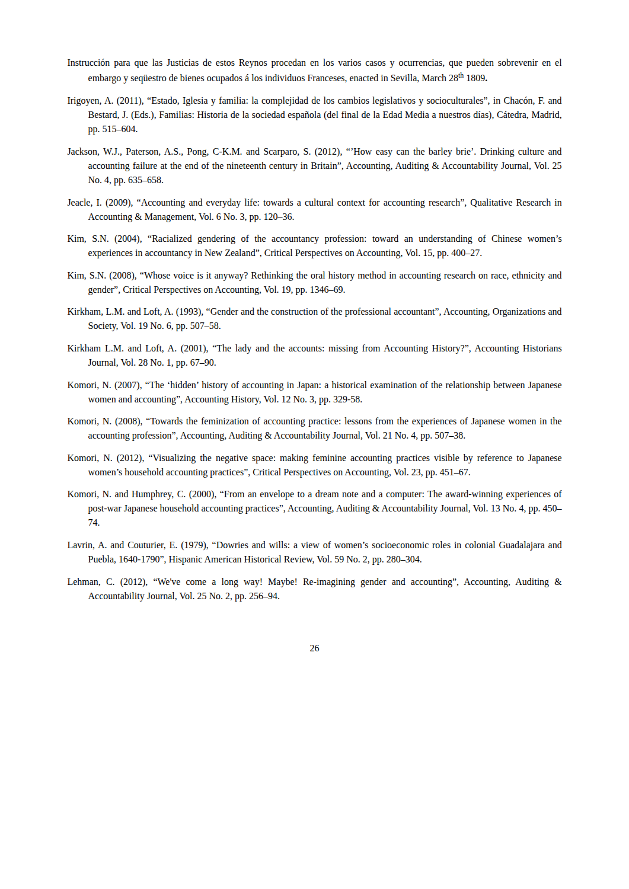Instrucción para que las Justicias de estos Reynos procedan en los varios casos y ocurrencias, que pueden sobrevenir en el embargo y seqüestro de bienes ocupados á los individuos Franceses, enacted in Sevilla, March 28th 1809.
Irigoyen, A. (2011), “Estado, Iglesia y familia: la complejidad de los cambios legislativos y socioculturales”, in Chacón, F. and Bestard, J. (Eds.), Familias: Historia de la sociedad española (del final de la Edad Media a nuestros días), Cátedra, Madrid, pp. 515–604.
Jackson, W.J., Paterson, A.S., Pong, C-K.M. and Scarparo, S. (2012), “’How easy can the barley brie’. Drinking culture and accounting failure at the end of the nineteenth century in Britain”, Accounting, Auditing & Accountability Journal, Vol. 25 No. 4, pp. 635–658.
Jeacle, I. (2009), “Accounting and everyday life: towards a cultural context for accounting research”, Qualitative Research in Accounting & Management, Vol. 6 No. 3, pp. 120–36.
Kim, S.N. (2004), “Racialized gendering of the accountancy profession: toward an understanding of Chinese women’s experiences in accountancy in New Zealand”, Critical Perspectives on Accounting, Vol. 15, pp. 400–27.
Kim, S.N. (2008), “Whose voice is it anyway? Rethinking the oral history method in accounting research on race, ethnicity and gender”, Critical Perspectives on Accounting, Vol. 19, pp. 1346–69.
Kirkham, L.M. and Loft, A. (1993), “Gender and the construction of the professional accountant”, Accounting, Organizations and Society, Vol. 19 No. 6, pp. 507–58.
Kirkham L.M. and Loft, A. (2001), “The lady and the accounts: missing from Accounting History?”, Accounting Historians Journal, Vol. 28 No. 1, pp. 67–90.
Komori, N. (2007), “The ‘hidden’ history of accounting in Japan: a historical examination of the relationship between Japanese women and accounting”, Accounting History, Vol. 12 No. 3, pp. 329-58.
Komori, N. (2008), “Towards the feminization of accounting practice: lessons from the experiences of Japanese women in the accounting profession”, Accounting, Auditing & Accountability Journal, Vol. 21 No. 4, pp. 507–38.
Komori, N. (2012), “Visualizing the negative space: making feminine accounting practices visible by reference to Japanese women’s household accounting practices”, Critical Perspectives on Accounting, Vol. 23, pp. 451–67.
Komori, N. and Humphrey, C. (2000), “From an envelope to a dream note and a computer: The award-winning experiences of post-war Japanese household accounting practices”, Accounting, Auditing & Accountability Journal, Vol. 13 No. 4, pp. 450–74.
Lavrin, A. and Couturier, E. (1979), “Dowries and wills: a view of women’s socioeconomic roles in colonial Guadalajara and Puebla, 1640-1790”, Hispanic American Historical Review, Vol. 59 No. 2, pp. 280–304.
Lehman, C. (2012), “We've come a long way! Maybe! Re-imagining gender and accounting”, Accounting, Auditing & Accountability Journal, Vol. 25 No. 2, pp. 256–94.
26